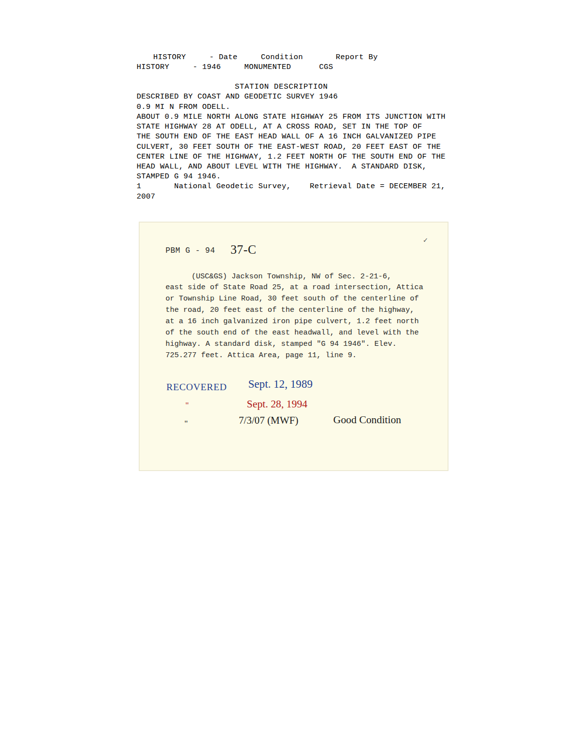HISTORY     - Date     Condition       Report By
HISTORY     - 1946     MONUMENTED      CGS

                    STATION DESCRIPTION
DESCRIBED BY COAST AND GEODETIC SURVEY 1946
0.9 MI N FROM ODELL.
ABOUT 0.9 MILE NORTH ALONG STATE HIGHWAY 25 FROM ITS JUNCTION WITH
STATE HIGHWAY 28 AT ODELL, AT A CROSS ROAD, SET IN THE TOP OF
THE SOUTH END OF THE EAST HEAD WALL OF A 16 INCH GALVANIZED PIPE
CULVERT, 30 FEET SOUTH OF THE EAST-WEST ROAD, 20 FEET EAST OF THE
CENTER LINE OF THE HIGHWAY, 1.2 FEET NORTH OF THE SOUTH END OF THE
HEAD WALL, AND ABOUT LEVEL WITH THE HIGHWAY.  A STANDARD DISK,
STAMPED G 94 1946.
1       National Geodetic Survey,    Retrieval Date = DECEMBER 21,
2007
✓
PBM G - 94 37-C
(USC&GS) Jackson Township, NW of Sec. 2-21-6,
east side of State Road 25, at a road intersection, Attica
or Township Line Road, 30 feet south of the centerline of
the road, 20 feet east of the centerline of the highway,
at a 16 inch galvanized iron pipe culvert, 1.2 feet north
of the south end of the east headwall, and level with the
highway. A standard disk, stamped "G 94 1946". Elev.
725.277 feet. Attica Area, page 11, line 9.
RECOVERED Sept. 12, 1989 " Sept. 28, 1994 " 7/3/07 (MWF) Good Condition